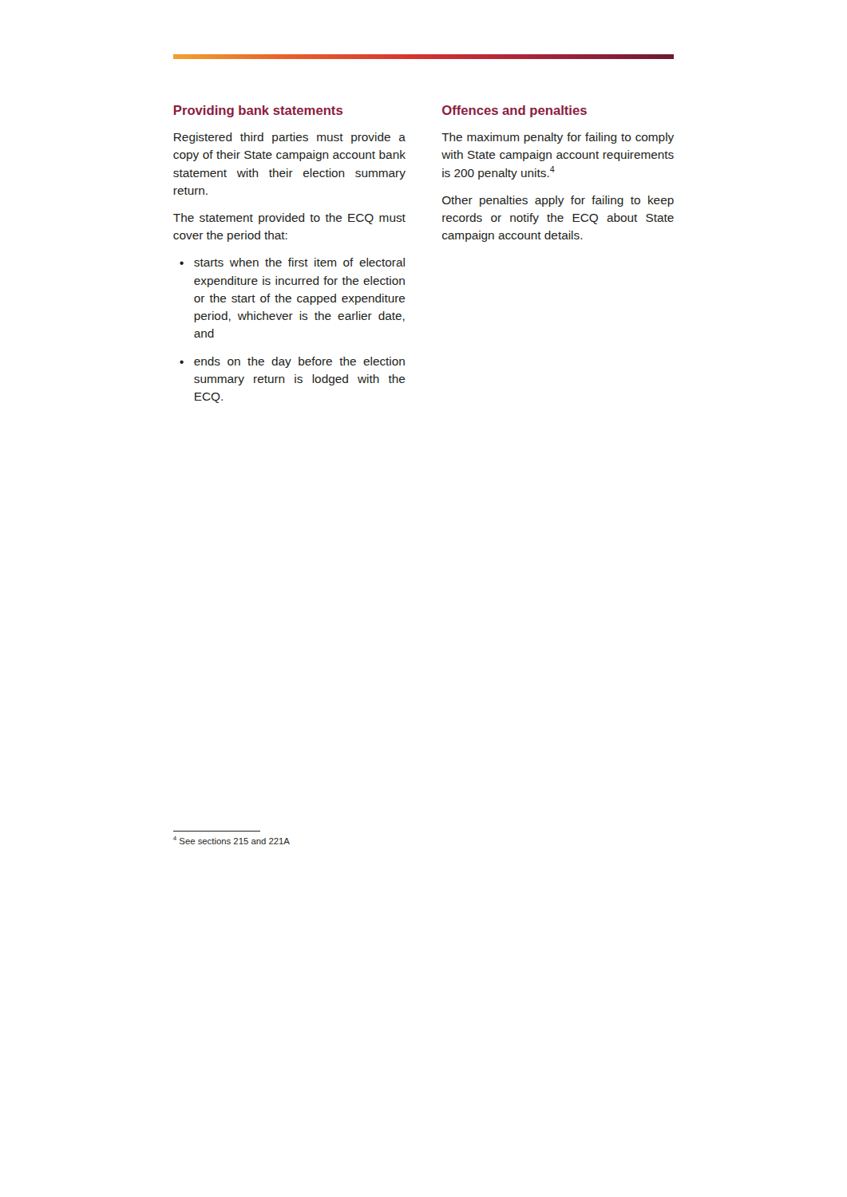Providing bank statements
Registered third parties must provide a copy of their State campaign account bank statement with their election summary return.
The statement provided to the ECQ must cover the period that:
starts when the first item of electoral expenditure is incurred for the election or the start of the capped expenditure period, whichever is the earlier date, and
ends on the day before the election summary return is lodged with the ECQ.
Offences and penalties
The maximum penalty for failing to comply with State campaign account requirements is 200 penalty units.4
Other penalties apply for failing to keep records or notify the ECQ about State campaign account details.
4 See sections 215 and 221A